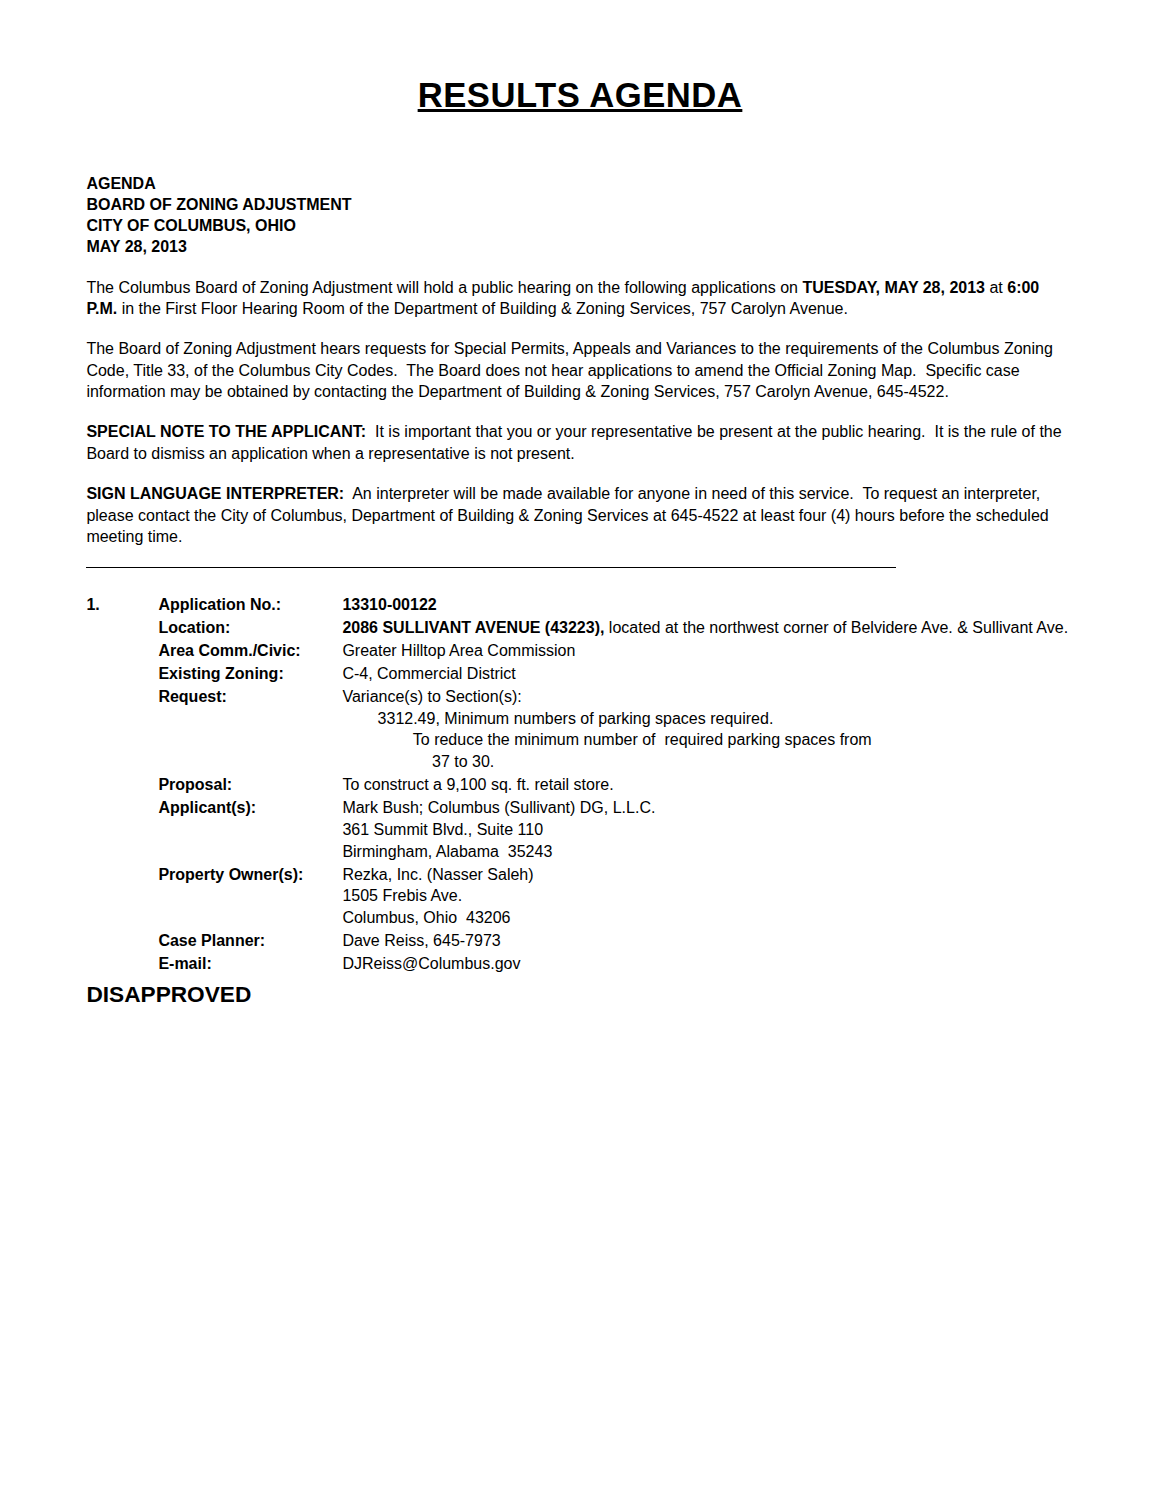RESULTS AGENDA
AGENDA
BOARD OF ZONING ADJUSTMENT
CITY OF COLUMBUS, OHIO
MAY 28, 2013
The Columbus Board of Zoning Adjustment will hold a public hearing on the following applications on TUESDAY, MAY 28, 2013 at 6:00 P.M. in the First Floor Hearing Room of the Department of Building & Zoning Services, 757 Carolyn Avenue.
The Board of Zoning Adjustment hears requests for Special Permits, Appeals and Variances to the requirements of the Columbus Zoning Code, Title 33, of the Columbus City Codes. The Board does not hear applications to amend the Official Zoning Map. Specific case information may be obtained by contacting the Department of Building & Zoning Services, 757 Carolyn Avenue, 645-4522.
SPECIAL NOTE TO THE APPLICANT: It is important that you or your representative be present at the public hearing. It is the rule of the Board to dismiss an application when a representative is not present.
SIGN LANGUAGE INTERPRETER: An interpreter will be made available for anyone in need of this service. To request an interpreter, please contact the City of Columbus, Department of Building & Zoning Services at 645-4522 at least four (4) hours before the scheduled meeting time.
| 1. | Application No.: | 13310-00122 |
| | Location: | 2086 SULLIVANT AVENUE (43223), located at the northwest corner of Belvidere Ave. & Sullivant Ave. |
| | Area Comm./Civic: | Greater Hilltop Area Commission |
| | Existing Zoning: | C-4, Commercial District |
| | Request: | Variance(s) to Section(s): 3312.49, Minimum numbers of parking spaces required. To reduce the minimum number of required parking spaces from 37 to 30. |
| | Proposal: | To construct a 9,100 sq. ft. retail store. |
| | Applicant(s): | Mark Bush; Columbus (Sullivant) DG, L.L.C. 361 Summit Blvd., Suite 110 Birmingham, Alabama 35243 |
| | Property Owner(s): | Rezka, Inc. (Nasser Saleh) 1505 Frebis Ave. Columbus, Ohio 43206 |
| | Case Planner: | Dave Reiss, 645-7973 |
| | E-mail: | DJReiss@Columbus.gov |
DISAPPROVED